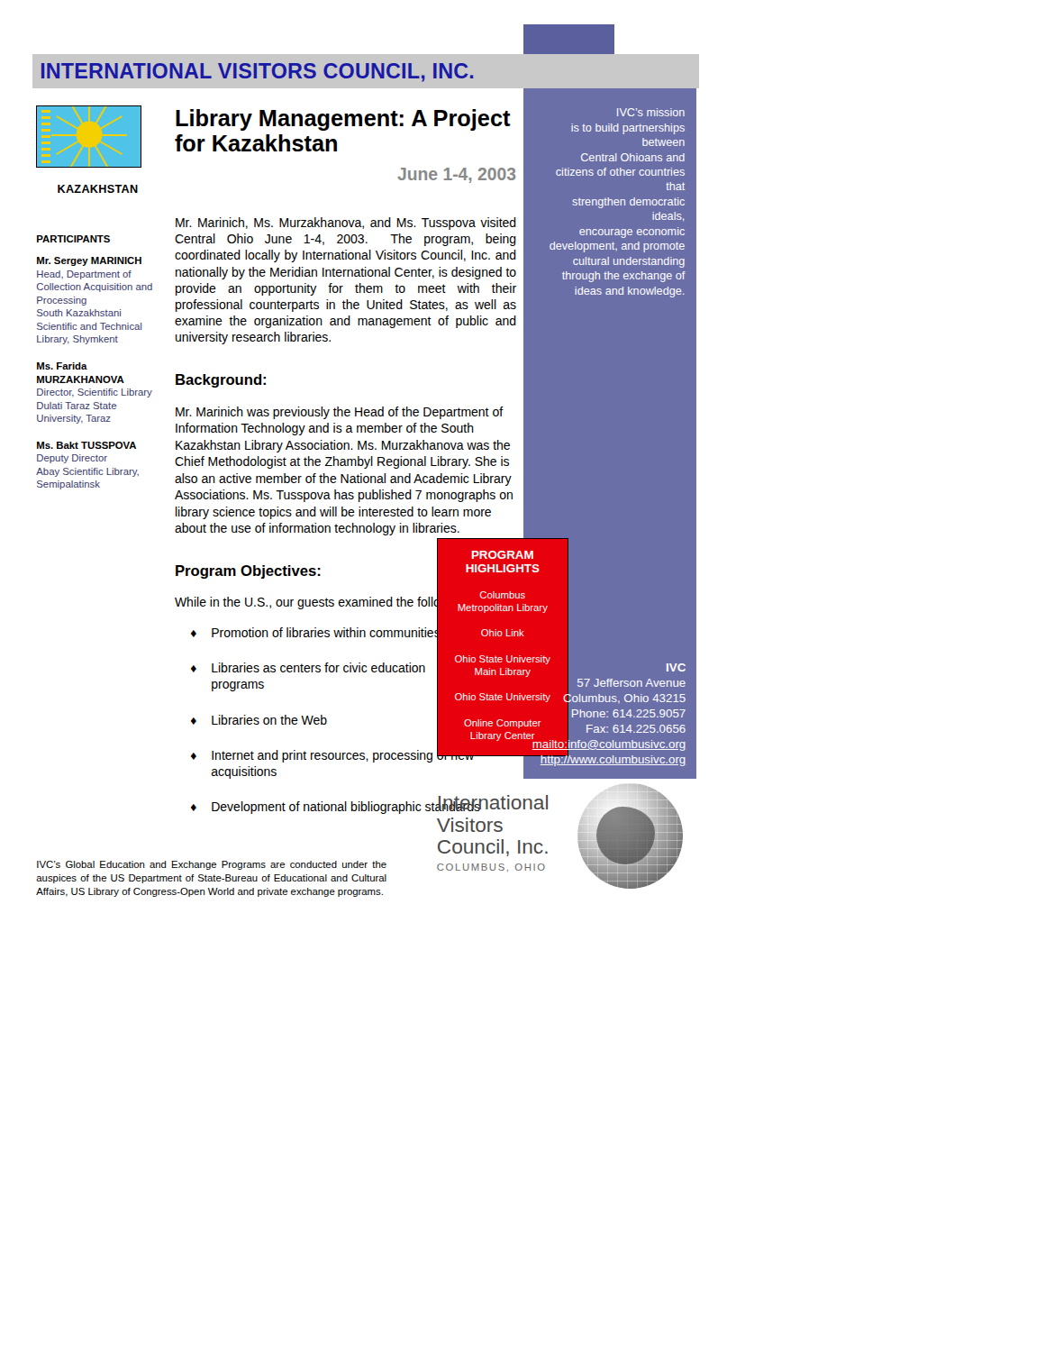INTERNATIONAL VISITORS COUNCIL, INC.
KAZAKHSTAN
PARTICIPANTS
Mr. Sergey MARINICH
Head, Department of Collection Acquisition and Processing
South Kazakhstani Scientific and Technical Library, Shymkent
Ms. Farida MURZAKHANOVA
Director, Scientific Library
Dulati Taraz State University, Taraz
Ms. Bakt TUSSPOVA
Deputy Director
Abay Scientific Library, Semipalatinsk
Library Management: A Project for Kazakhstan
June 1-4, 2003
Mr. Marinich, Ms. Murzakhanova, and Ms. Tusspova visited Central Ohio June 1-4, 2003. The program, being coordinated locally by International Visitors Council, Inc. and nationally by the Meridian International Center, is designed to provide an opportunity for them to meet with their professional counterparts in the United States, as well as examine the organization and management of public and university research libraries.
Background:
Mr. Marinich was previously the Head of the Department of Information Technology and is a member of the South Kazakhstan Library Association. Ms. Murzakhanova was the Chief Methodologist at the Zhambyl Regional Library. She is also an active member of the National and Academic Library Associations. Ms. Tusspova has published 7 monographs on library science topics and will be interested to learn more about the use of information technology in libraries.
Program Objectives:
While in the U.S., our guests examined the following topics:
Promotion of libraries within communities
Libraries as centers for civic education programs
Libraries on the Web
Internet and print resources, processing of new acquisitions
Development of national bibliographic standards
PROGRAM
HIGHLIGHTS
Columbus
Metropolitan Library
Ohio Link
Ohio State University
Main Library
Ohio State University
Online Computer
Library Center
IVC’s mission
is to build partnerships between
Central Ohioans and
citizens of other countries that
strengthen democratic ideals,
encourage economic
development, and promote
cultural understanding
through the exchange of
ideas and knowledge.
IVC
57 Jefferson Avenue
Columbus, Ohio 43215
Phone: 614.225.9057
Fax: 614.225.0656
mailto:info@columbusivc.org
http://www.columbusivc.org
IVC’s Global Education and Exchange Programs are conducted under the auspices of the US Department of State-Bureau of Educational and Cultural Affairs, US Library of Congress-Open World and private exchange programs.
International
Visitors
Council, Inc.
COLUMBUS, OHIO